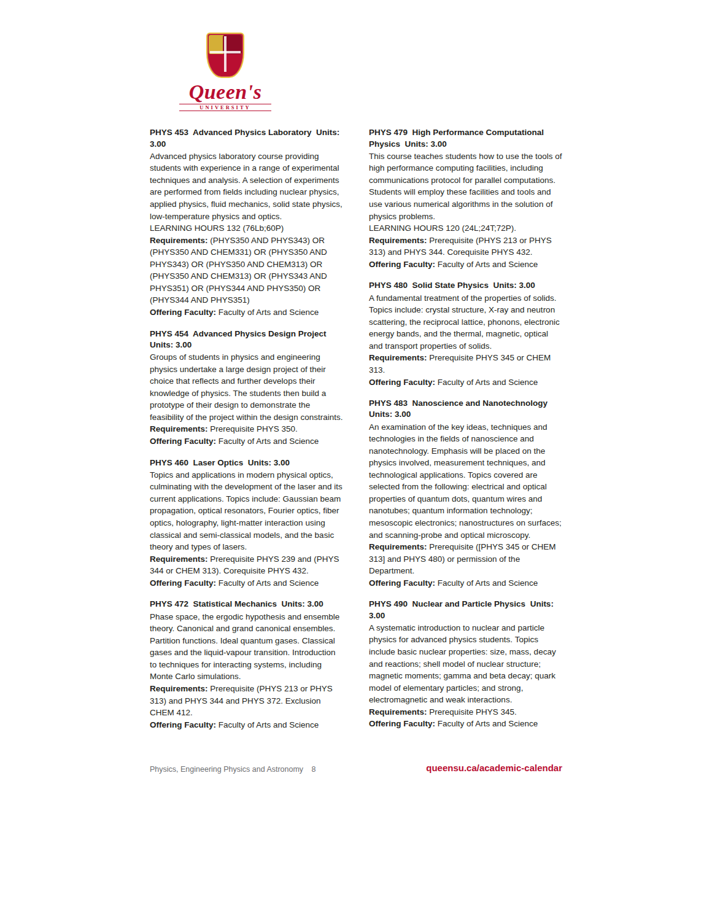Queen's UNIVERSITY
PHYS 453 Advanced Physics Laboratory Units: 3.00
Advanced physics laboratory course providing students with experience in a range of experimental techniques and analysis. A selection of experiments are performed from fields including nuclear physics, applied physics, fluid mechanics, solid state physics, low-temperature physics and optics.
LEARNING HOURS 132 (76Lb;60P)
Requirements: (PHYS350 AND PHYS343) OR (PHYS350 AND CHEM331) OR (PHYS350 AND PHYS343) OR (PHYS350 AND CHEM313) OR (PHYS350 AND CHEM313) OR (PHYS343 AND PHYS351) OR (PHYS344 AND PHYS350) OR (PHYS344 AND PHYS351)
Offering Faculty: Faculty of Arts and Science
PHYS 454 Advanced Physics Design Project Units: 3.00
Groups of students in physics and engineering physics undertake a large design project of their choice that reflects and further develops their knowledge of physics. The students then build a prototype of their design to demonstrate the feasibility of the project within the design constraints.
Requirements: Prerequisite PHYS 350.
Offering Faculty: Faculty of Arts and Science
PHYS 460 Laser Optics Units: 3.00
Topics and applications in modern physical optics, culminating with the development of the laser and its current applications. Topics include: Gaussian beam propagation, optical resonators, Fourier optics, fiber optics, holography, light-matter interaction using classical and semi-classical models, and the basic theory and types of lasers.
Requirements: Prerequisite PHYS 239 and (PHYS 344 or CHEM 313). Corequisite PHYS 432.
Offering Faculty: Faculty of Arts and Science
PHYS 472 Statistical Mechanics Units: 3.00
Phase space, the ergodic hypothesis and ensemble theory. Canonical and grand canonical ensembles. Partition functions. Ideal quantum gases. Classical gases and the liquid-vapour transition. Introduction to techniques for interacting systems, including Monte Carlo simulations.
Requirements: Prerequisite (PHYS 213 or PHYS 313) and PHYS 344 and PHYS 372. Exclusion CHEM 412.
Offering Faculty: Faculty of Arts and Science
PHYS 479 High Performance Computational Physics Units: 3.00
This course teaches students how to use the tools of high performance computing facilities, including communications protocol for parallel computations. Students will employ these facilities and tools and use various numerical algorithms in the solution of physics problems.
LEARNING HOURS 120 (24L;24T;72P).
Requirements: Prerequisite (PHYS 213 or PHYS 313) and PHYS 344. Corequisite PHYS 432.
Offering Faculty: Faculty of Arts and Science
PHYS 480 Solid State Physics Units: 3.00
A fundamental treatment of the properties of solids. Topics include: crystal structure, X-ray and neutron scattering, the reciprocal lattice, phonons, electronic energy bands, and the thermal, magnetic, optical and transport properties of solids.
Requirements: Prerequisite PHYS 345 or CHEM 313.
Offering Faculty: Faculty of Arts and Science
PHYS 483 Nanoscience and Nanotechnology Units: 3.00
An examination of the key ideas, techniques and technologies in the fields of nanoscience and nanotechnology. Emphasis will be placed on the physics involved, measurement techniques, and technological applications. Topics covered are selected from the following: electrical and optical properties of quantum dots, quantum wires and nanotubes; quantum information technology; mesoscopic electronics; nanostructures on surfaces; and scanning-probe and optical microscopy.
Requirements: Prerequisite ([PHYS 345 or CHEM 313] and PHYS 480) or permission of the Department.
Offering Faculty: Faculty of Arts and Science
PHYS 490 Nuclear and Particle Physics Units: 3.00
A systematic introduction to nuclear and particle physics for advanced physics students. Topics include basic nuclear properties: size, mass, decay and reactions; shell model of nuclear structure; magnetic moments; gamma and beta decay; quark model of elementary particles; and strong, electromagnetic and weak interactions.
Requirements: Prerequisite PHYS 345.
Offering Faculty: Faculty of Arts and Science
Physics, Engineering Physics and Astronomy 8
queensu.ca/academic-calendar